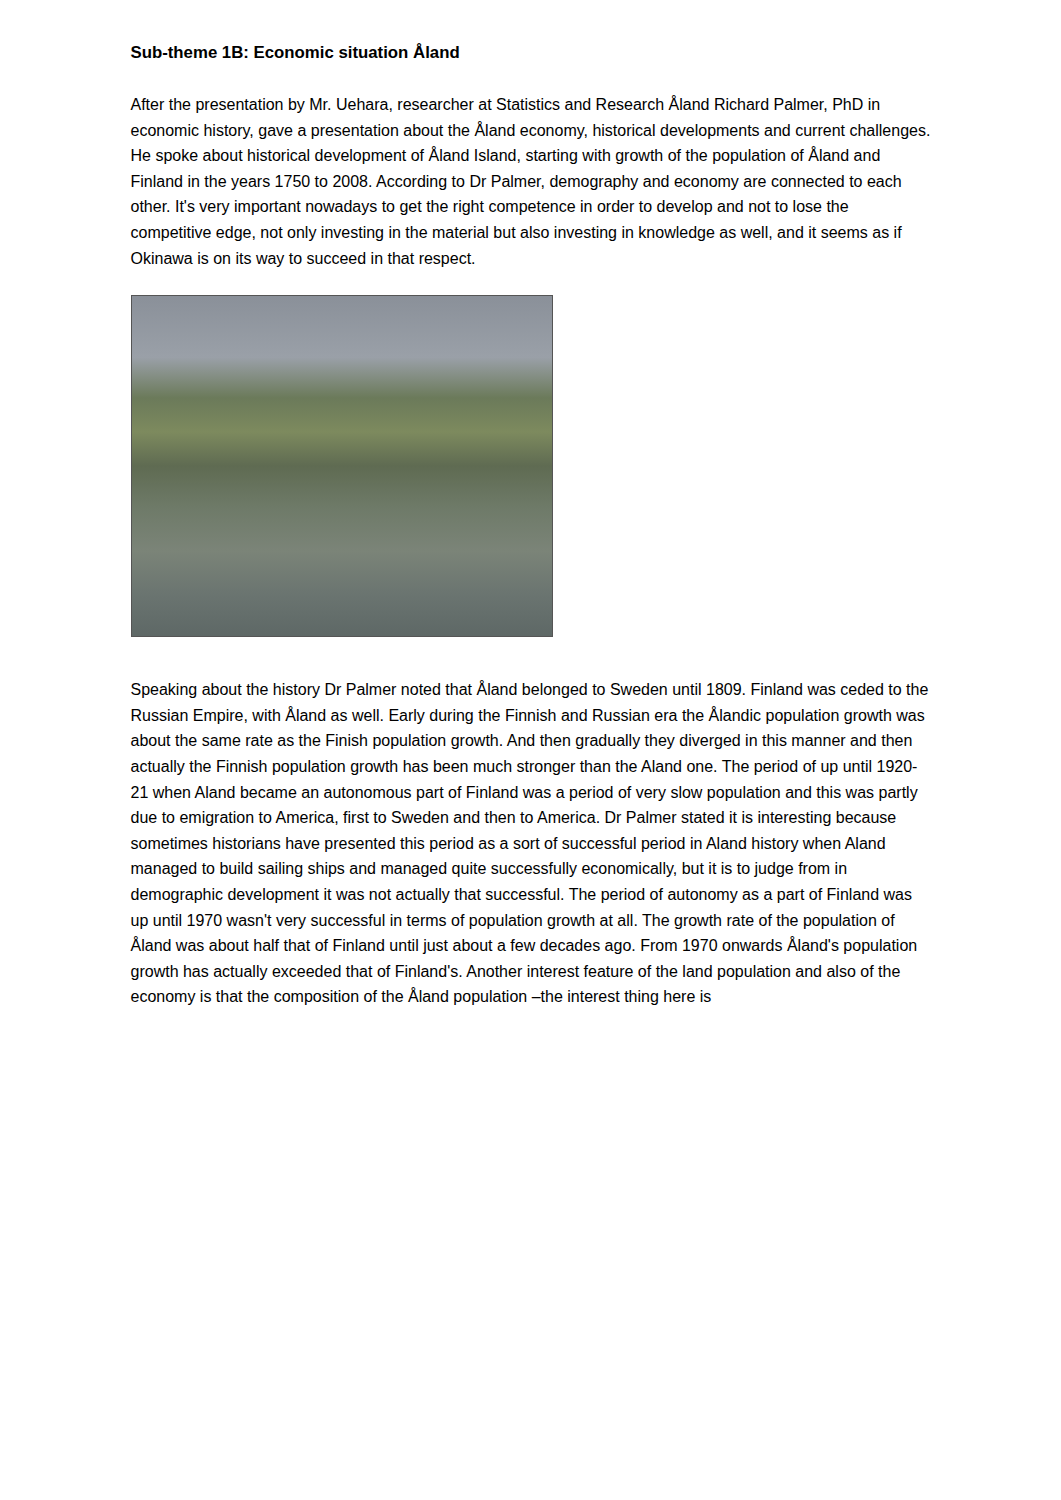Sub-theme 1B: Economic situation Åland
After the presentation by Mr. Uehara, researcher at Statistics and Research Åland Richard Palmer, PhD in economic history, gave a presentation about the Åland economy, historical developments and current challenges. He spoke about historical development of Åland Island, starting with growth of the population of Åland and Finland in the years 1750 to 2008. According to Dr Palmer, demography and economy are connected to each other. It's very important nowadays to get the right competence in order to develop and not to lose the competitive edge, not only investing in the material but also investing in knowledge as well, and it seems as if Okinawa is on its way to succeed in that respect.
Speaking about the history Dr Palmer noted that Åland belonged to Sweden until 1809. Finland was ceded to the Russian Empire, with Åland as well. Early during the Finnish and Russian era the Ålandic population growth was about the same rate as the Finish population growth. And then gradually they diverged in this manner and then actually the Finnish population growth has been much stronger than the Aland one. The period of up until 1920-21 when Aland became an autonomous part of Finland was a period of very slow population and this was partly due to emigration to America, first to Sweden and then to America. Dr Palmer stated it is interesting because sometimes historians have presented this period as a sort of successful period in Aland history when Aland managed to build sailing ships and managed quite successfully economically, but it is to judge from in demographic development it was not actually that successful. The period of autonomy as a part of Finland was up until 1970 wasn't very successful in terms of population growth at all. The growth rate of the population of Åland was about half that of Finland until just about a few decades ago. From 1970 onwards Åland's population growth has actually exceeded that of Finland's. Another interest feature of the land population and also of the economy is that the composition of the Åland population –the interest thing here is